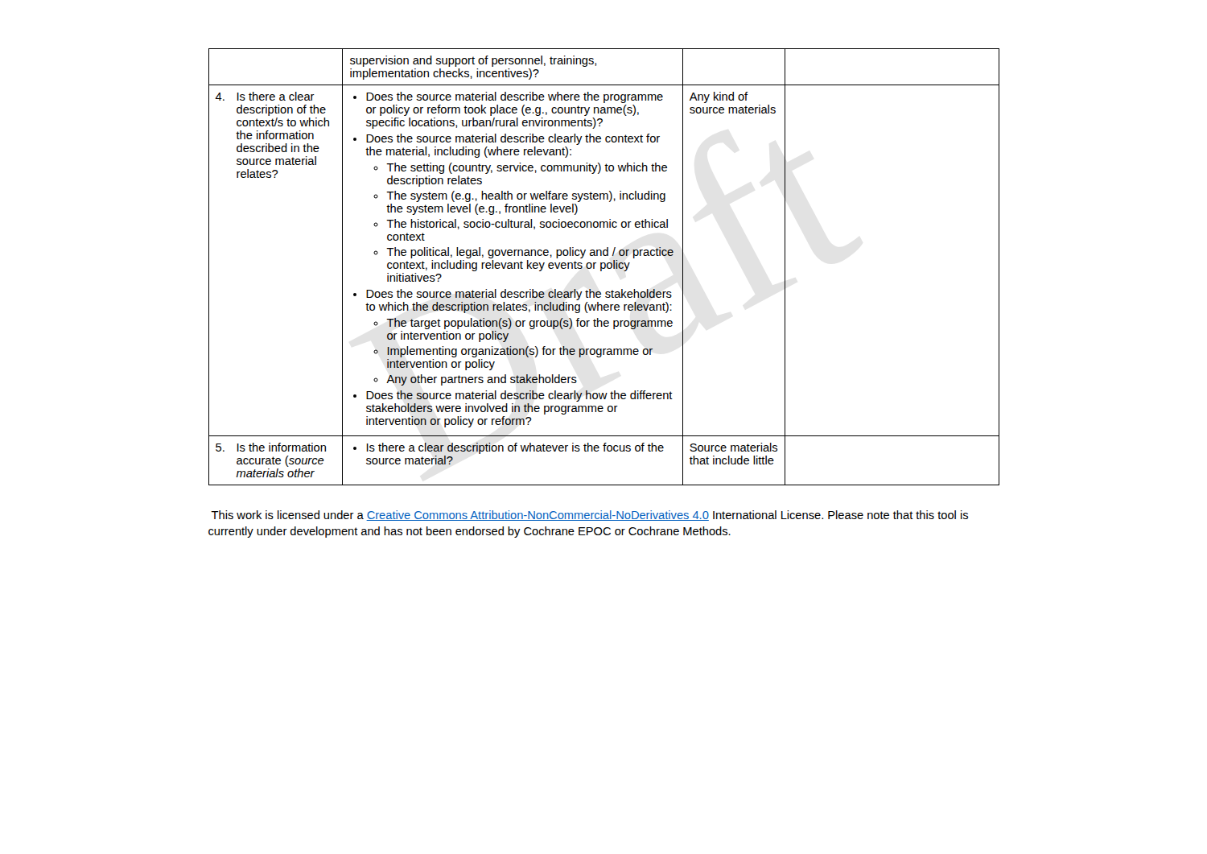Draft
| | supervision and support of personnel, trainings, implementation checks, incentives)? | | |
| 4. Is there a clear description of the context/s to which the information described in the source material relates? | Does the source material describe where the programme or policy or reform took place (e.g., country name(s), specific locations, urban/rural environments)? Does the source material describe clearly the context for the material, including (where relevant): The setting (country, service, community) to which the description relates The system (e.g., health or welfare system), including the system level (e.g., frontline level) The historical, socio-cultural, socioeconomic or ethical context The political, legal, governance, policy and / or practice context, including relevant key events or policy initiatives? Does the source material describe clearly the stakeholders to which the description relates, including (where relevant): The target population(s) or group(s) for the programme or intervention or policy Implementing organization(s) for the programme or intervention or policy Any other partners and stakeholders Does the source material describe clearly how the different stakeholders were involved in the programme or intervention or policy or reform? | Any kind of source materials | |
| 5. Is the information accurate ( source materials other | Is there a clear description of whatever is the focus of the source material? | Source materials that include little | |
This work is licensed under a Creative Commons Attribution-NonCommercial-NoDerivatives 4.0 International License. Please note that this tool is currently under development and has not been endorsed by Cochrane EPOC or Cochrane Methods.